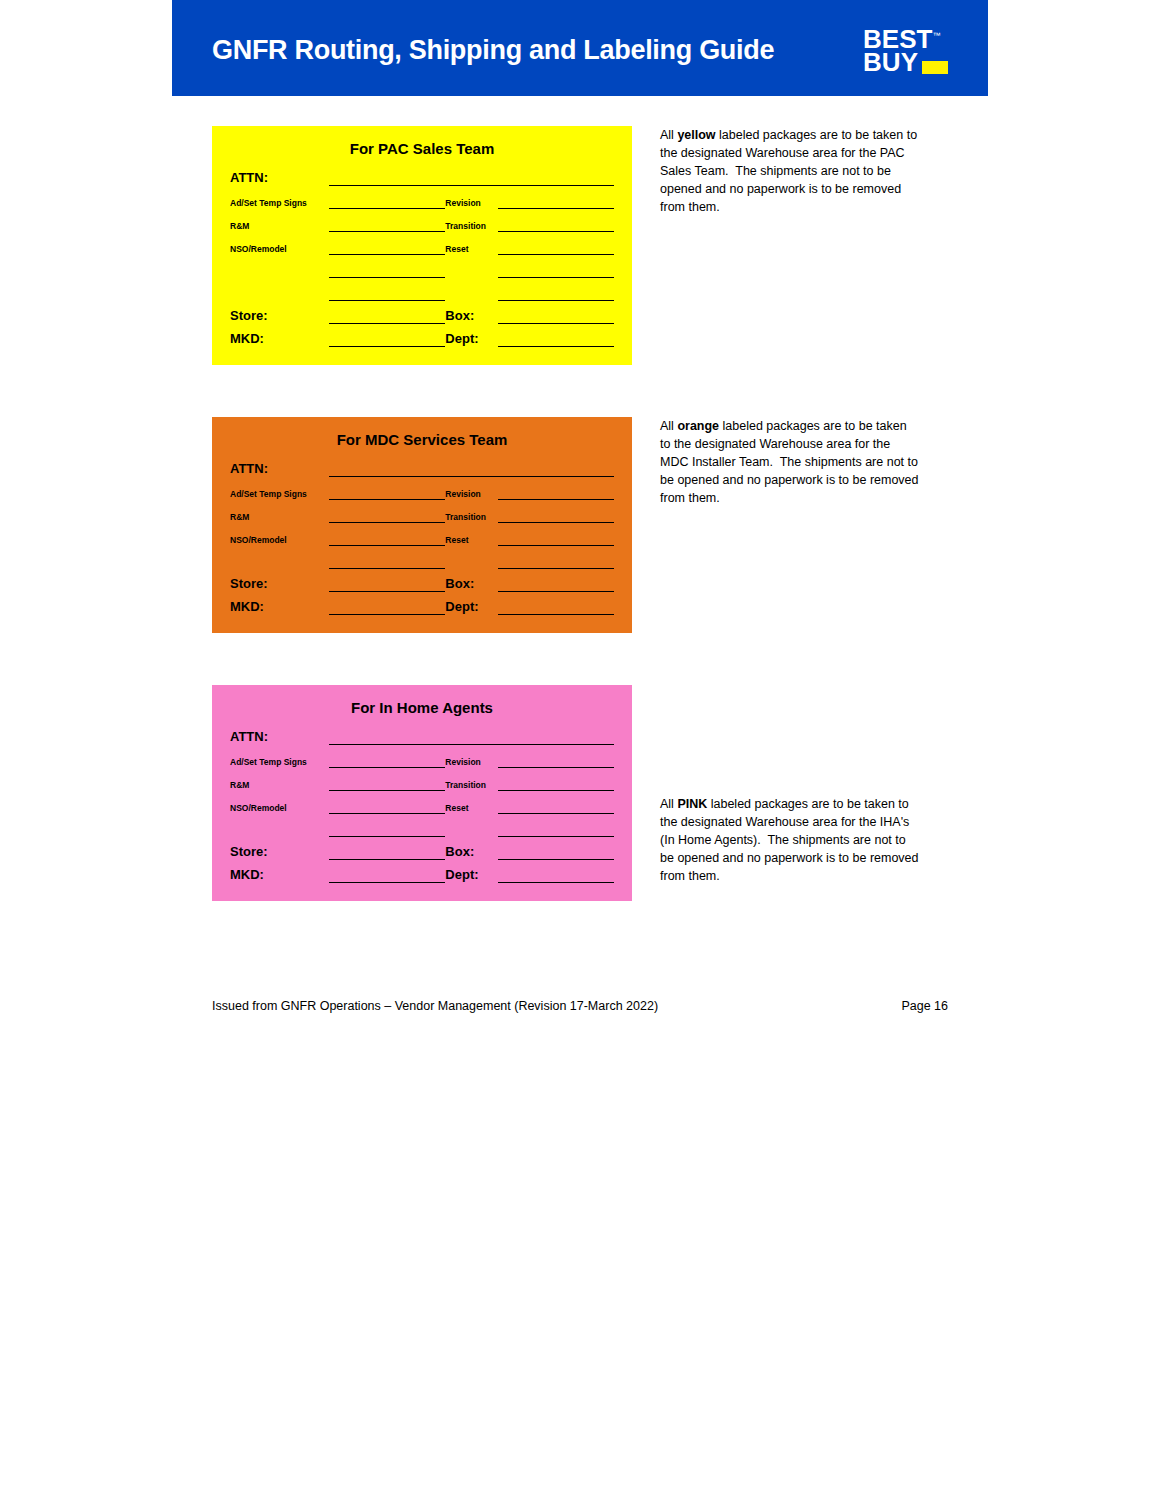GNFR Routing, Shipping and Labeling Guide
BEST™
BUY
For PAC Sales Team
| ATTN: | |
| Ad/Set Temp Signs | | Revision | |
| R&M | | Transition | |
| NSO/Remodel | | Reset | |
| Store: | | Box: | |
| MKD: | | Dept: | |
All yellow labeled packages are to be taken to the designated Warehouse area for the PAC Sales Team. The shipments are not to be opened and no paperwork is to be removed from them.
For MDC Services Team
| ATTN: | |
| Ad/Set Temp Signs | | Revision | |
| R&M | | Transition | |
| NSO/Remodel | | Reset | |
| Store: | | Box: | |
| MKD: | | Dept: | |
All orange labeled packages are to be taken to the designated Warehouse area for the MDC Installer Team. The shipments are not to be opened and no paperwork is to be removed from them.
For In Home Agents
| ATTN: | |
| Ad/Set Temp Signs | | Revision | |
| R&M | | Transition | |
| NSO/Remodel | | Reset | |
| Store: | | Box: | |
| MKD: | | Dept: | |
All PINK labeled packages are to be taken to the designated Warehouse area for the IHA's (In Home Agents). The shipments are not to be opened and no paperwork is to be removed from them.
Issued from GNFR Operations – Vendor Management (Revision 17-March 2022) Page 16